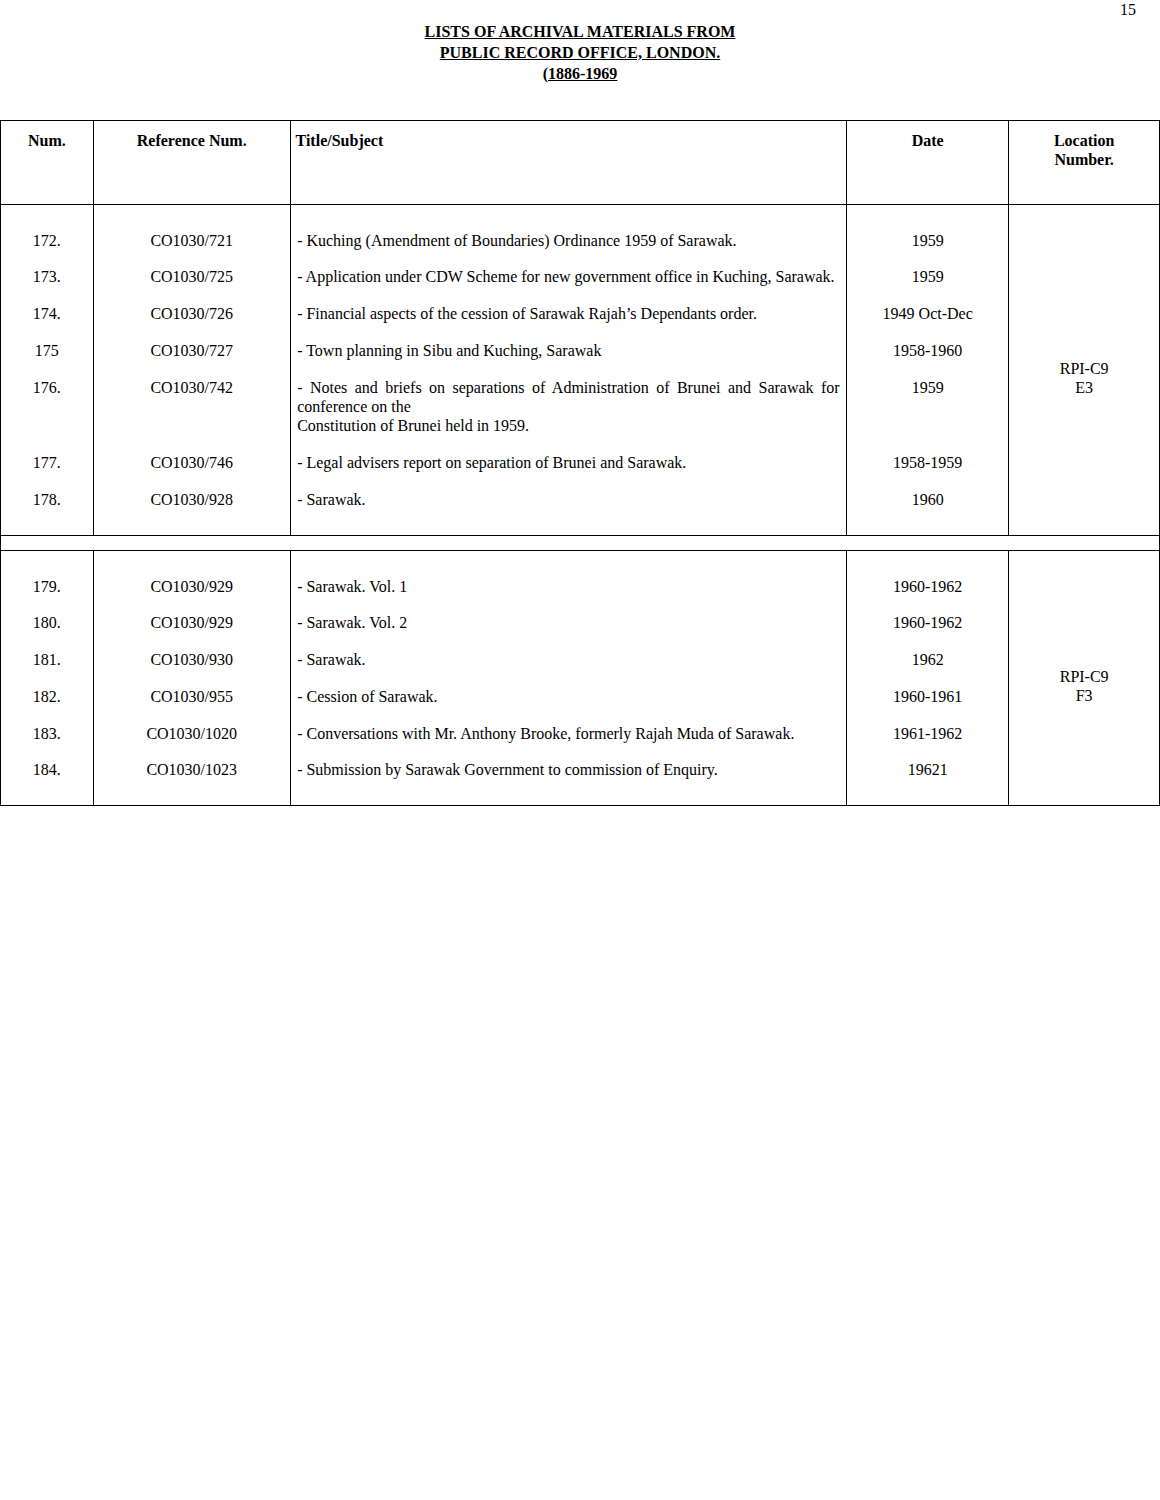15
LISTS OF ARCHIVAL MATERIALS FROM PUBLIC RECORD OFFICE, LONDON. (1886-1969
| Num. | Reference Num. | Title/Subject | Date | Location Number. |
| --- | --- | --- | --- | --- |
| 172. | CO1030/721 | - Kuching (Amendment of Boundaries) Ordinance 1959 of Sarawak. | 1959 | RPI-C9 E3 |
| 173. | CO1030/725 | - Application under CDW Scheme for new government office in Kuching, Sarawak. | 1959 |
| 174. | CO1030/726 | - Financial aspects of the cession of Sarawak Rajah’s Dependants order. | 1949 Oct-Dec |
| 175 | CO1030/727 | - Town planning in Sibu and Kuching, Sarawak | 1958-1960 |
| 176. | CO1030/742 | - Notes and briefs on separations of Administration of Brunei and Sarawak for conference on the Constitution of Brunei held in 1959. | 1959 |
| 177. | CO1030/746 | - Legal advisers report on separation of Brunei and Sarawak. | 1958-1959 |
| 178. | CO1030/928 | - Sarawak. | 1960 |
| 179. | CO1030/929 | - Sarawak. Vol. 1 | 1960-1962 | RPI-C9 F3 |
| 180. | CO1030/929 | - Sarawak. Vol. 2 | 1960-1962 |
| 181. | CO1030/930 | - Sarawak. | 1962 |
| 182. | CO1030/955 | - Cession of Sarawak. | 1960-1961 |
| 183. | CO1030/1020 | - Conversations with Mr. Anthony Brooke, formerly Rajah Muda of Sarawak. | 1961-1962 |
| 184. | CO1030/1023 | - Submission by Sarawak Government to commission of Enquiry. | 19621 |